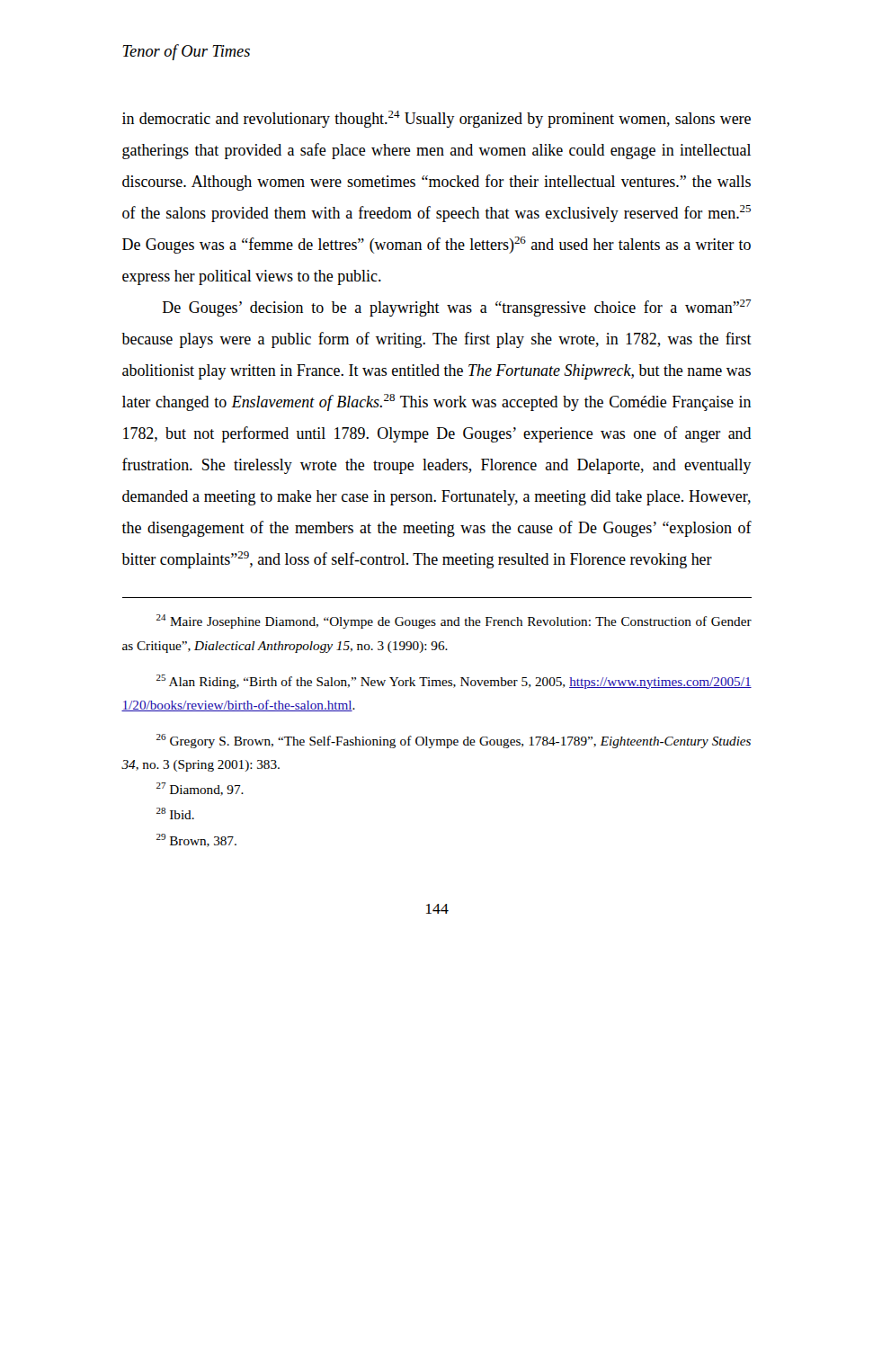Tenor of Our Times
in democratic and revolutionary thought.24 Usually organized by prominent women, salons were gatherings that provided a safe place where men and women alike could engage in intellectual discourse. Although women were sometimes “mocked for their intellectual ventures.” the walls of the salons provided them with a freedom of speech that was exclusively reserved for men.25 De Gouges was a “femme de lettres” (woman of the letters)26 and used her talents as a writer to express her political views to the public.
De Gouges’ decision to be a playwright was a “transgressive choice for a woman”27 because plays were a public form of writing. The first play she wrote, in 1782, was the first abolitionist play written in France. It was entitled the The Fortunate Shipwreck, but the name was later changed to Enslavement of Blacks.28 This work was accepted by the Comédie Française in 1782, but not performed until 1789. Olympe De Gouges’ experience was one of anger and frustration. She tirelessly wrote the troupe leaders, Florence and Delaporte, and eventually demanded a meeting to make her case in person. Fortunately, a meeting did take place. However, the disengagement of the members at the meeting was the cause of De Gouges’ “explosion of bitter complaints”29, and loss of self-control. The meeting resulted in Florence revoking her
24 Maire Josephine Diamond, “Olympe de Gouges and the French Revolution: The Construction of Gender as Critique”, Dialectical Anthropology 15, no. 3 (1990): 96.
25 Alan Riding, “Birth of the Salon,” New York Times, November 5, 2005, https://www.nytimes.com/2005/11/20/books/review/birth-of-the-salon.html.
26 Gregory S. Brown, “The Self-Fashioning of Olympe de Gouges, 1784-1789”, Eighteenth-Century Studies 34, no. 3 (Spring 2001): 383.
27 Diamond, 97.
28 Ibid.
29 Brown, 387.
144